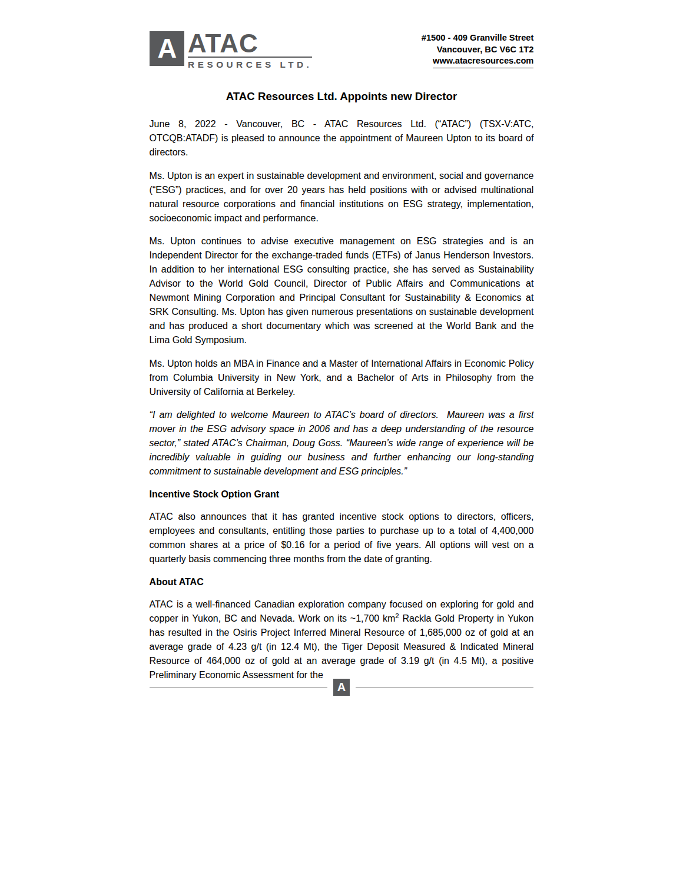A
ATAC
RESOURCES LTD.
#1500 - 409 Granville Street Vancouver, BC V6C 1T2 www.atacresources.com
ATAC Resources Ltd. Appoints new Director
June 8, 2022 - Vancouver, BC - ATAC Resources Ltd. (“ATAC”) (TSX-V:ATC, OTCQB:ATADF) is pleased to announce the appointment of Maureen Upton to its board of directors.
Ms. Upton is an expert in sustainable development and environment, social and governance (“ESG”) practices, and for over 20 years has held positions with or advised multinational natural resource corporations and financial institutions on ESG strategy, implementation, socioeconomic impact and performance.
Ms. Upton continues to advise executive management on ESG strategies and is an Independent Director for the exchange-traded funds (ETFs) of Janus Henderson Investors. In addition to her international ESG consulting practice, she has served as Sustainability Advisor to the World Gold Council, Director of Public Affairs and Communications at Newmont Mining Corporation and Principal Consultant for Sustainability & Economics at SRK Consulting. Ms. Upton has given numerous presentations on sustainable development and has produced a short documentary which was screened at the World Bank and the Lima Gold Symposium.
Ms. Upton holds an MBA in Finance and a Master of International Affairs in Economic Policy from Columbia University in New York, and a Bachelor of Arts in Philosophy from the University of California at Berkeley.
“I am delighted to welcome Maureen to ATAC’s board of directors. Maureen was a first mover in the ESG advisory space in 2006 and has a deep understanding of the resource sector,” stated ATAC’s Chairman, Doug Goss. “Maureen’s wide range of experience will be incredibly valuable in guiding our business and further enhancing our long-standing commitment to sustainable development and ESG principles.”
Incentive Stock Option Grant
ATAC also announces that it has granted incentive stock options to directors, officers, employees and consultants, entitling those parties to purchase up to a total of 4,400,000 common shares at a price of $0.16 for a period of five years. All options will vest on a quarterly basis commencing three months from the date of granting.
About ATAC
ATAC is a well-financed Canadian exploration company focused on exploring for gold and copper in Yukon, BC and Nevada. Work on its ~1,700 km2 Rackla Gold Property in Yukon has resulted in the Osiris Project Inferred Mineral Resource of 1,685,000 oz of gold at an average grade of 4.23 g/t (in 12.4 Mt), the Tiger Deposit Measured & Indicated Mineral Resource of 464,000 oz of gold at an average grade of 3.19 g/t (in 4.5 Mt), a positive Preliminary Economic Assessment for the
A